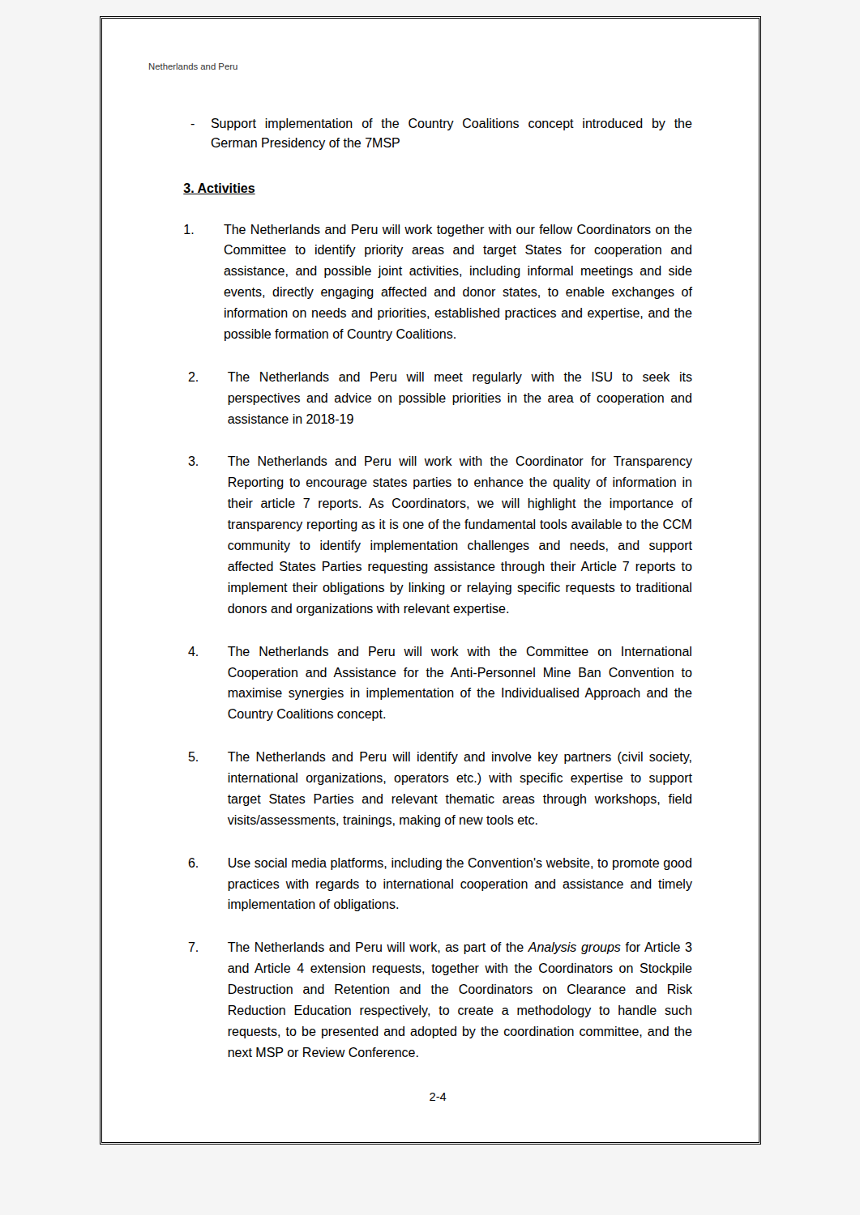Netherlands and Peru
Support implementation of the Country Coalitions concept introduced by the German Presidency of the 7MSP
3. Activities
The Netherlands and Peru will work together with our fellow Coordinators on the Committee to identify priority areas and target States for cooperation and assistance, and possible joint activities, including informal meetings and side events, directly engaging affected and donor states, to enable exchanges of information on needs and priorities, established practices and expertise, and the possible formation of Country Coalitions.
The Netherlands and Peru will meet regularly with the ISU to seek its perspectives and advice on possible priorities in the area of cooperation and assistance in 2018-19
The Netherlands and Peru will work with the Coordinator for Transparency Reporting to encourage states parties to enhance the quality of information in their article 7 reports. As Coordinators, we will highlight the importance of transparency reporting as it is one of the fundamental tools available to the CCM community to identify implementation challenges and needs, and support affected States Parties requesting assistance through their Article 7 reports to implement their obligations by linking or relaying specific requests to traditional donors and organizations with relevant expertise.
The Netherlands and Peru will work with the Committee on International Cooperation and Assistance for the Anti-Personnel Mine Ban Convention to maximise synergies in implementation of the Individualised Approach and the Country Coalitions concept.
The Netherlands and Peru will identify and involve key partners (civil society, international organizations, operators etc.) with specific expertise to support target States Parties and relevant thematic areas through workshops, field visits/assessments, trainings, making of new tools etc.
Use social media platforms, including the Convention's website, to promote good practices with regards to international cooperation and assistance and timely implementation of obligations.
The Netherlands and Peru will work, as part of the Analysis groups for Article 3 and Article 4 extension requests, together with the Coordinators on Stockpile Destruction and Retention and the Coordinators on Clearance and Risk Reduction Education respectively, to create a methodology to handle such requests, to be presented and adopted by the coordination committee, and the next MSP or Review Conference.
2-4